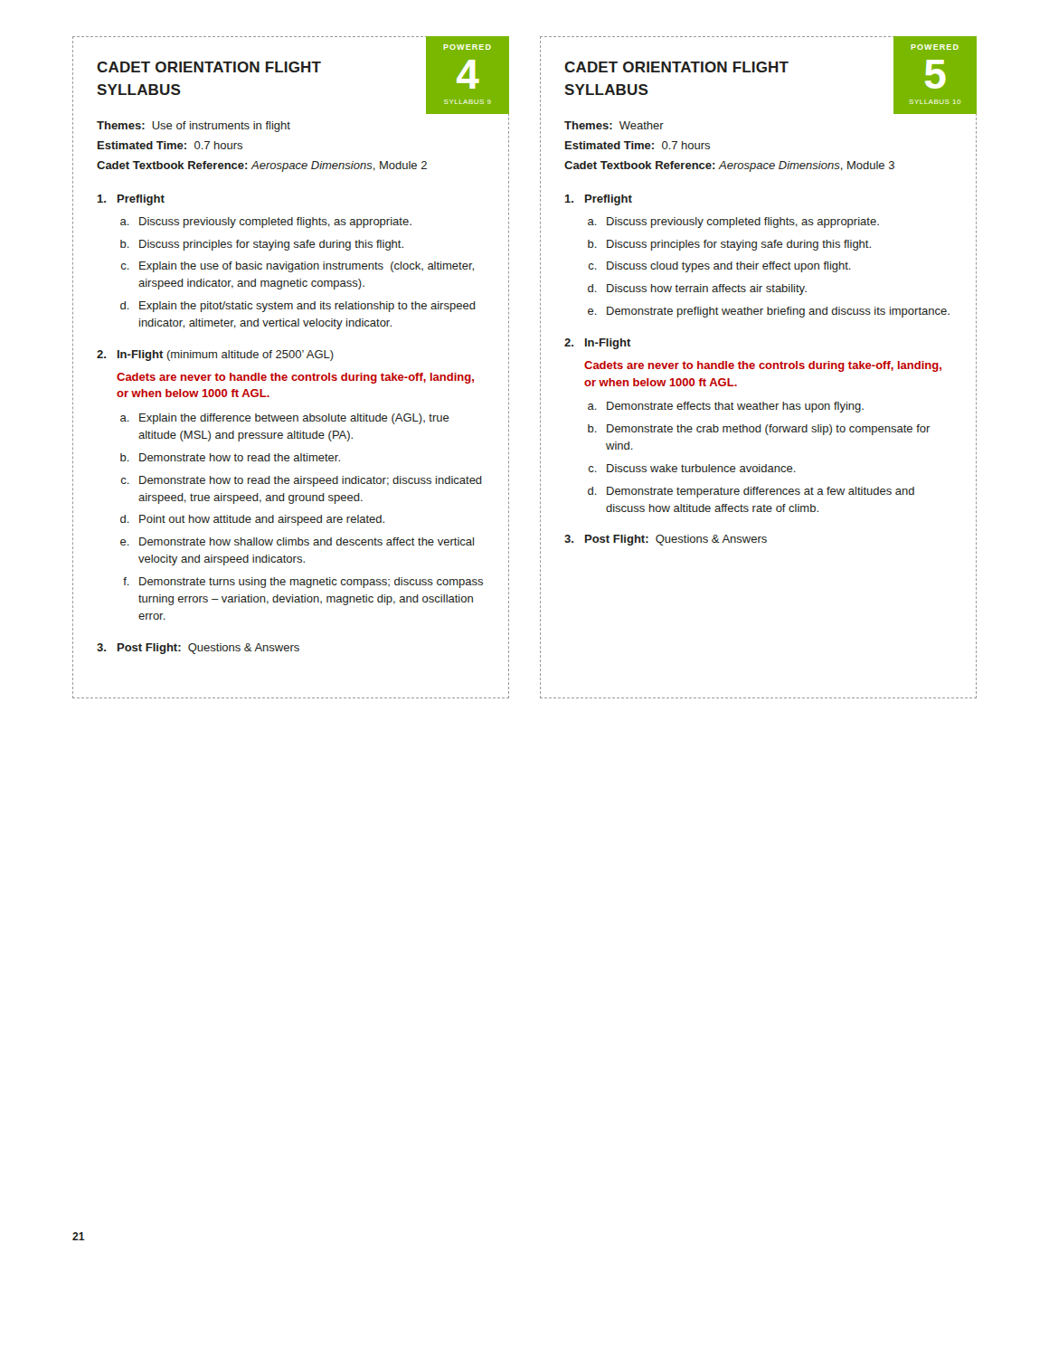POWERED
4
SYLLABUS 9
CADET ORIENTATION FLIGHT SYLLABUS
Themes: Use of instruments in flight
Estimated Time: 0.7 hours
Cadet Textbook Reference: Aerospace Dimensions, Module 2
Preflight
Discuss previously completed flights, as appropriate.
Discuss principles for staying safe during this flight.
Explain the use of basic navigation instruments (clock, altimeter, airspeed indicator, and magnetic compass).
Explain the pitot/static system and its relationship to the airspeed indicator, altimeter, and vertical velocity indicator.
In-Flight (minimum altitude of 2500’ AGL)
Cadets are never to handle the controls during take-off, landing, or when below 1000 ft AGL.
Explain the difference between absolute altitude (AGL), true altitude (MSL) and pressure altitude (PA).
Demonstrate how to read the altimeter.
Demonstrate how to read the airspeed indicator; discuss indicated airspeed, true airspeed, and ground speed.
Point out how attitude and airspeed are related.
Demonstrate how shallow climbs and descents affect the vertical velocity and airspeed indicators.
Demonstrate turns using the magnetic compass; discuss compass turning errors – variation, deviation, magnetic dip, and oscillation error.
Post Flight: Questions & Answers
POWERED
5
SYLLABUS 10
CADET ORIENTATION FLIGHT SYLLABUS
Themes: Weather
Estimated Time: 0.7 hours
Cadet Textbook Reference: Aerospace Dimensions, Module 3
Preflight
Discuss previously completed flights, as appropriate.
Discuss principles for staying safe during this flight.
Discuss cloud types and their effect upon flight.
Discuss how terrain affects air stability.
Demonstrate preflight weather briefing and discuss its importance.
In-Flight
Cadets are never to handle the controls during take-off, landing, or when below 1000 ft AGL.
Demonstrate effects that weather has upon flying.
Demonstrate the crab method (forward slip) to compensate for wind.
Discuss wake turbulence avoidance.
Demonstrate temperature differences at a few altitudes and discuss how altitude affects rate of climb.
Post Flight: Questions & Answers
21